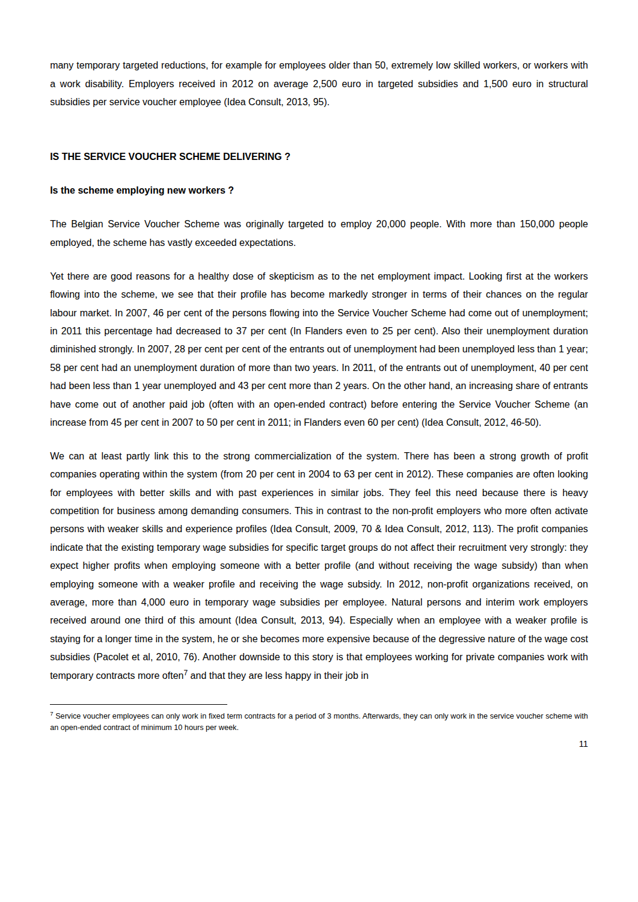many temporary targeted reductions, for example for employees older than 50, extremely low skilled workers, or workers with a work disability. Employers received in 2012 on average 2,500 euro in targeted subsidies and 1,500 euro in structural subsidies per service voucher employee (Idea Consult, 2013, 95).
IS THE SERVICE VOUCHER SCHEME DELIVERING ?
Is the scheme employing new workers ?
The Belgian Service Voucher Scheme was originally targeted to employ 20,000 people. With more than 150,000 people employed, the scheme has vastly exceeded expectations.
Yet there are good reasons for a healthy dose of skepticism as to the net employment impact. Looking first at the workers flowing into the scheme, we see that their profile has become markedly stronger in terms of their chances on the regular labour market. In 2007, 46 per cent of the persons flowing into the Service Voucher Scheme had come out of unemployment; in 2011 this percentage had decreased to 37 per cent (In Flanders even to 25 per cent). Also their unemployment duration diminished strongly. In 2007, 28 per cent per cent of the entrants out of unemployment had been unemployed less than 1 year; 58 per cent had an unemployment duration of more than two years. In 2011, of the entrants out of unemployment, 40 per cent had been less than 1 year unemployed and 43 per cent more than 2 years. On the other hand, an increasing share of entrants have come out of another paid job (often with an open-ended contract) before entering the Service Voucher Scheme (an increase from 45 per cent in 2007 to 50 per cent in 2011; in Flanders even 60 per cent) (Idea Consult, 2012, 46-50).
We can at least partly link this to the strong commercialization of the system. There has been a strong growth of profit companies operating within the system (from 20 per cent in 2004 to 63 per cent in 2012). These companies are often looking for employees with better skills and with past experiences in similar jobs. They feel this need because there is heavy competition for business among demanding consumers. This in contrast to the non-profit employers who more often activate persons with weaker skills and experience profiles (Idea Consult, 2009, 70 & Idea Consult, 2012, 113). The profit companies indicate that the existing temporary wage subsidies for specific target groups do not affect their recruitment very strongly: they expect higher profits when employing someone with a better profile (and without receiving the wage subsidy) than when employing someone with a weaker profile and receiving the wage subsidy. In 2012, non-profit organizations received, on average, more than 4,000 euro in temporary wage subsidies per employee. Natural persons and interim work employers received around one third of this amount (Idea Consult, 2013, 94). Especially when an employee with a weaker profile is staying for a longer time in the system, he or she becomes more expensive because of the degressive nature of the wage cost subsidies (Pacolet et al, 2010, 76). Another downside to this story is that employees working for private companies work with temporary contracts more often7 and that they are less happy in their job in
7 Service voucher employees can only work in fixed term contracts for a period of 3 months. Afterwards, they can only work in the service voucher scheme with an open-ended contract of minimum 10 hours per week.
11